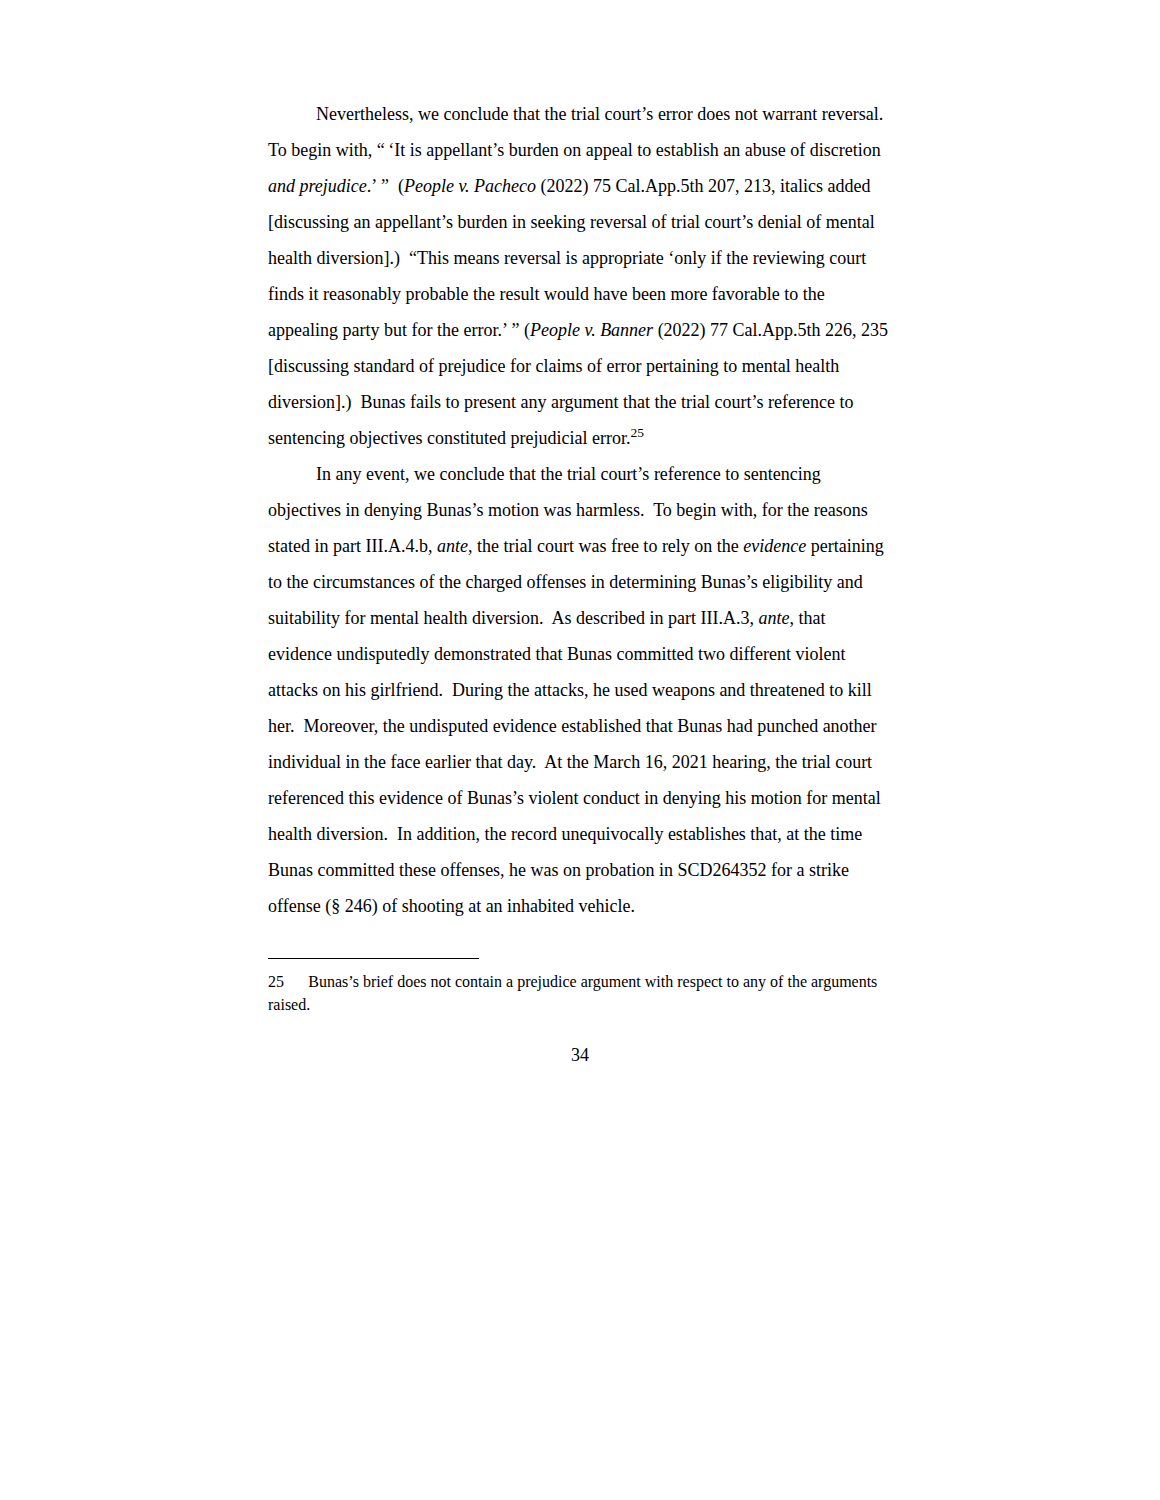Nevertheless, we conclude that the trial court’s error does not warrant reversal. To begin with, “ ‘It is appellant’s burden on appeal to establish an abuse of discretion and prejudice.’ ” (People v. Pacheco (2022) 75 Cal.App.5th 207, 213, italics added [discussing an appellant’s burden in seeking reversal of trial court’s denial of mental health diversion].) “This means reversal is appropriate ‘only if the reviewing court finds it reasonably probable the result would have been more favorable to the appealing party but for the error.’ ” (People v. Banner (2022) 77 Cal.App.5th 226, 235 [discussing standard of prejudice for claims of error pertaining to mental health diversion].) Bunas fails to present any argument that the trial court’s reference to sentencing objectives constituted prejudicial error.25
In any event, we conclude that the trial court’s reference to sentencing objectives in denying Bunas’s motion was harmless. To begin with, for the reasons stated in part III.A.4.b, ante, the trial court was free to rely on the evidence pertaining to the circumstances of the charged offenses in determining Bunas’s eligibility and suitability for mental health diversion. As described in part III.A.3, ante, that evidence undisputedly demonstrated that Bunas committed two different violent attacks on his girlfriend. During the attacks, he used weapons and threatened to kill her. Moreover, the undisputed evidence established that Bunas had punched another individual in the face earlier that day. At the March 16, 2021 hearing, the trial court referenced this evidence of Bunas’s violent conduct in denying his motion for mental health diversion. In addition, the record unequivocally establishes that, at the time Bunas committed these offenses, he was on probation in SCD264352 for a strike offense (§ 246) of shooting at an inhabited vehicle.
25 Bunas’s brief does not contain a prejudice argument with respect to any of the arguments raised.
34